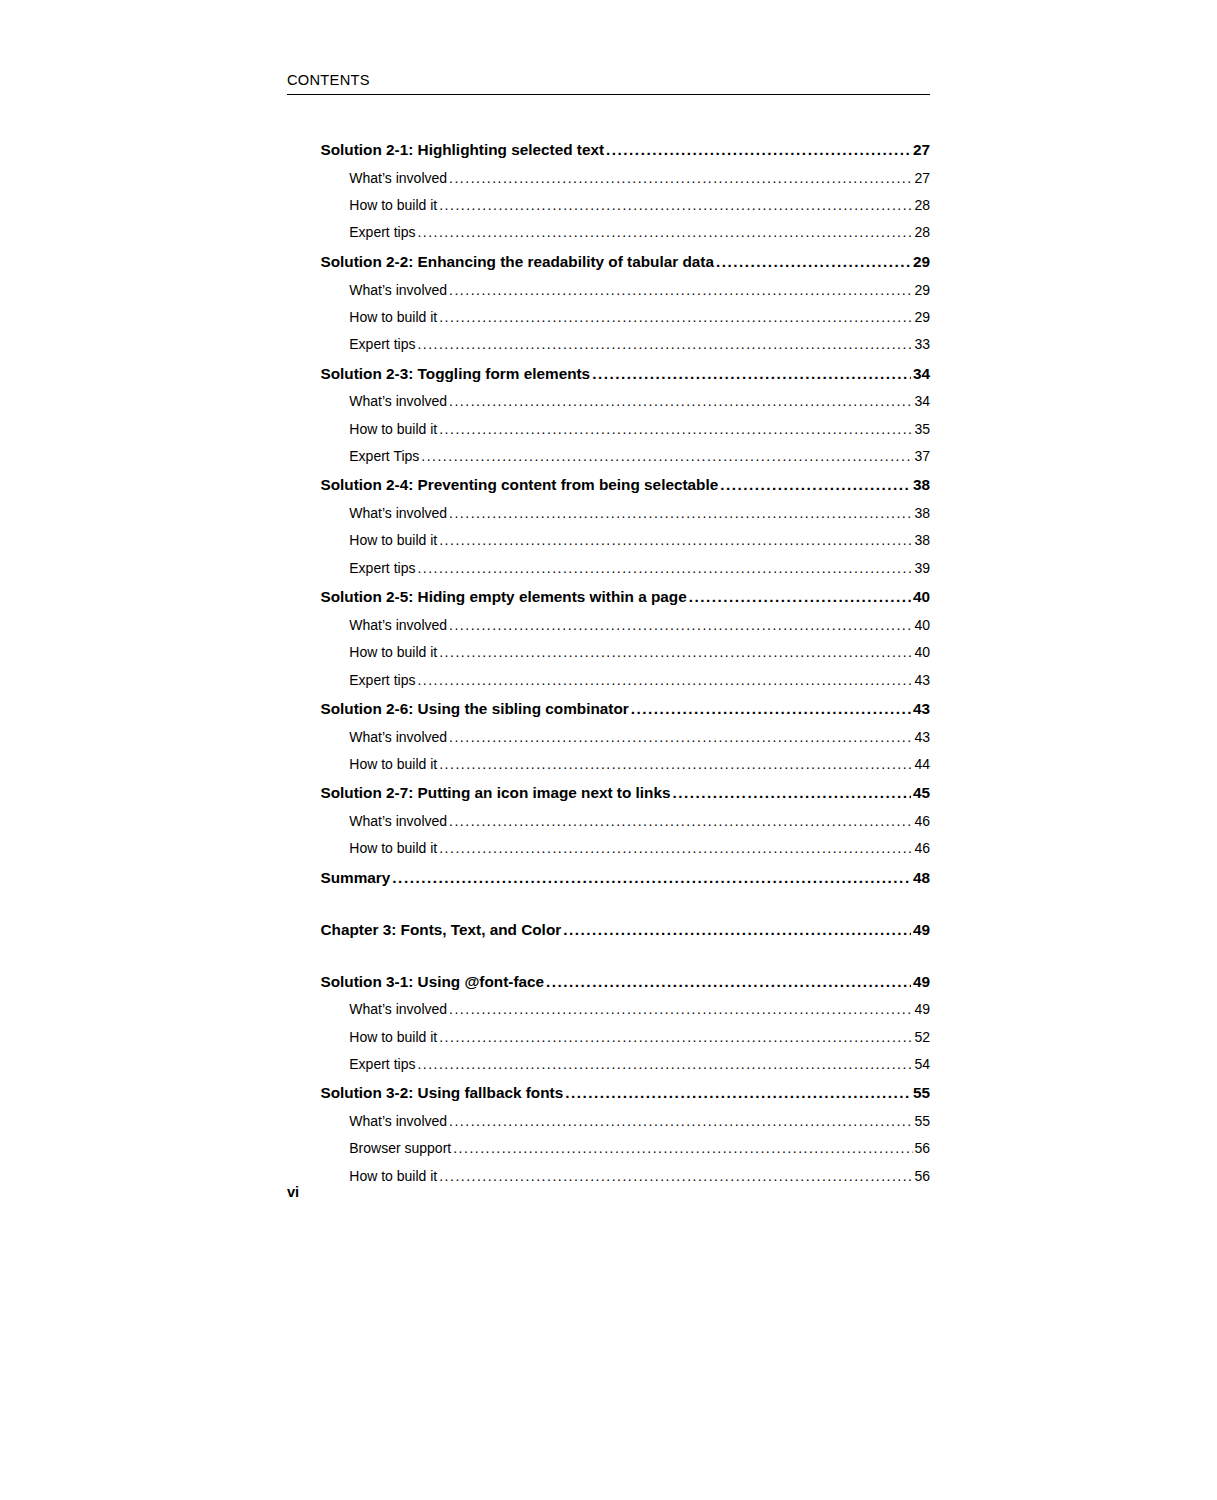CONTENTS
Solution 2-1: Highlighting selected text.............................................................. 27
What’s involved................................................................................................. 27
How to build it.................................................................................................... 28
Expert tips......................................................................................................... 28
Solution 2-2: Enhancing the readability of tabular data....................................... 29
What’s involved................................................................................................. 29
How to build it.................................................................................................... 29
Expert tips......................................................................................................... 33
Solution 2-3: Toggling form elements....................................................................... 34
What’s involved................................................................................................. 34
How to build it.................................................................................................... 35
Expert Tips......................................................................................................... 37
Solution 2-4: Preventing content from being selectable....................................... 38
What’s involved................................................................................................. 38
How to build it.................................................................................................... 38
Expert tips......................................................................................................... 39
Solution 2-5: Hiding empty elements within a page............................................. 40
What’s involved................................................................................................. 40
How to build it.................................................................................................... 40
Expert tips......................................................................................................... 43
Solution 2-6: Using the sibling combinator............................................................. 43
What’s involved................................................................................................. 43
How to build it.................................................................................................... 44
Solution 2-7: Putting an icon image next to links................................................. 45
What’s involved................................................................................................. 46
How to build it.................................................................................................... 46
Summary................................................................................................................. 48
Chapter 3: Fonts, Text, and Color............................................................................. 49
Solution 3-1: Using @font-face............................................................................. 49
What’s involved................................................................................................. 49
How to build it.................................................................................................... 52
Expert tips......................................................................................................... 54
Solution 3-2: Using fallback fonts......................................................................... 55
What’s involved................................................................................................. 55
Browser support................................................................................................ 56
How to build it.................................................................................................... 56
vi